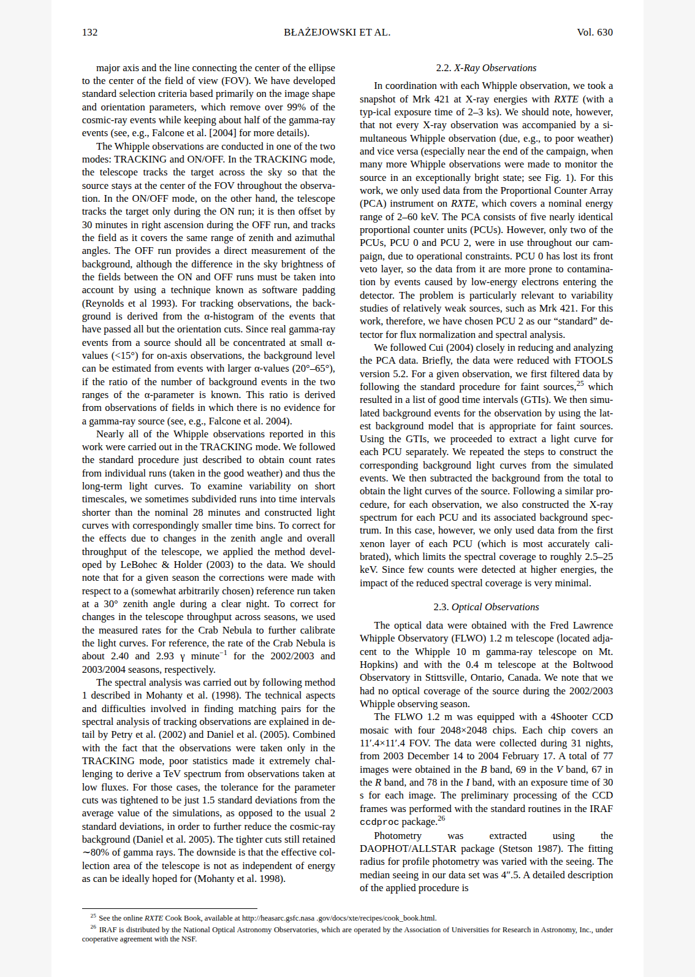132 BŁAŻEJOWSKI ET AL. Vol. 630
major axis and the line connecting the center of the ellipse to the center of the field of view (FOV). We have developed standard selection criteria based primarily on the image shape and orientation parameters, which remove over 99% of the cosmic-ray events while keeping about half of the gamma-ray events (see, e.g., Falcone et al. [2004] for more details).
The Whipple observations are conducted in one of the two modes: TRACKING and ON/OFF. In the TRACKING mode, the telescope tracks the target across the sky so that the source stays at the center of the FOV throughout the observation. In the ON/OFF mode, on the other hand, the telescope tracks the target only during the ON run; it is then offset by 30 minutes in right ascension during the OFF run, and tracks the field as it covers the same range of zenith and azimuthal angles. The OFF run provides a direct measurement of the background, although the difference in the sky brightness of the fields between the ON and OFF runs must be taken into account by using a technique known as software padding (Reynolds et al 1993). For tracking observations, the background is derived from the α-histogram of the events that have passed all but the orientation cuts. Since real gamma-ray events from a source should all be concentrated at small α-values (<15°) for on-axis observations, the background level can be estimated from events with larger α-values (20°–65°), if the ratio of the number of background events in the two ranges of the α-parameter is known. This ratio is derived from observations of fields in which there is no evidence for a gamma-ray source (see, e.g., Falcone et al. 2004).
Nearly all of the Whipple observations reported in this work were carried out in the TRACKING mode. We followed the standard procedure just described to obtain count rates from individual runs (taken in the good weather) and thus the long-term light curves. To examine variability on short timescales, we sometimes subdivided runs into time intervals shorter than the nominal 28 minutes and constructed light curves with correspondingly smaller time bins. To correct for the effects due to changes in the zenith angle and overall throughput of the telescope, we applied the method developed by LeBohec & Holder (2003) to the data. We should note that for a given season the corrections were made with respect to a (somewhat arbitrarily chosen) reference run taken at a 30° zenith angle during a clear night. To correct for changes in the telescope throughput across seasons, we used the measured rates for the Crab Nebula to further calibrate the light curves. For reference, the rate of the Crab Nebula is about 2.40 and 2.93 γ minute−1 for the 2002/2003 and 2003/2004 seasons, respectively.
The spectral analysis was carried out by following method 1 described in Mohanty et al. (1998). The technical aspects and difficulties involved in finding matching pairs for the spectral analysis of tracking observations are explained in detail by Petry et al. (2002) and Daniel et al. (2005). Combined with the fact that the observations were taken only in the TRACKING mode, poor statistics made it extremely challenging to derive a TeV spectrum from observations taken at low fluxes. For those cases, the tolerance for the parameter cuts was tightened to be just 1.5 standard deviations from the average value of the simulations, as opposed to the usual 2 standard deviations, in order to further reduce the cosmic-ray background (Daniel et al. 2005). The tighter cuts still retained ∼80% of gamma rays. The downside is that the effective collection area of the telescope is not as independent of energy as can be ideally hoped for (Mohanty et al. 1998).
2.2. X-Ray Observations
In coordination with each Whipple observation, we took a snapshot of Mrk 421 at X-ray energies with RXTE (with a typ-ical exposure time of 2–3 ks). We should note, however, that not every X-ray observation was accompanied by a simultaneous Whipple observation (due, e.g., to poor weather) and vice versa (especially near the end of the campaign, when many more Whipple observations were made to monitor the source in an exceptionally bright state; see Fig. 1). For this work, we only used data from the Proportional Counter Array (PCA) instrument on RXTE, which covers a nominal energy range of 2–60 keV. The PCA consists of five nearly identical proportional counter units (PCUs). However, only two of the PCUs, PCU 0 and PCU 2, were in use throughout our campaign, due to operational constraints. PCU 0 has lost its front veto layer, so the data from it are more prone to contamination by events caused by low-energy electrons entering the detector. The problem is particularly relevant to variability studies of relatively weak sources, such as Mrk 421. For this work, therefore, we have chosen PCU 2 as our “standard” detector for flux normalization and spectral analysis.
We followed Cui (2004) closely in reducing and analyzing the PCA data. Briefly, the data were reduced with FTOOLS version 5.2. For a given observation, we first filtered data by following the standard procedure for faint sources,25 which resulted in a list of good time intervals (GTIs). We then simulated background events for the observation by using the latest background model that is appropriate for faint sources. Using the GTIs, we proceeded to extract a light curve for each PCU separately. We repeated the steps to construct the corresponding background light curves from the simulated events. We then subtracted the background from the total to obtain the light curves of the source. Following a similar procedure, for each observation, we also constructed the X-ray spectrum for each PCU and its associated background spectrum. In this case, however, we only used data from the first xenon layer of each PCU (which is most accurately calibrated), which limits the spectral coverage to roughly 2.5–25 keV. Since few counts were detected at higher energies, the impact of the reduced spectral coverage is very minimal.
2.3. Optical Observations
The optical data were obtained with the Fred Lawrence Whipple Observatory (FLWO) 1.2 m telescope (located adjacent to the Whipple 10 m gamma-ray telescope on Mt. Hopkins) and with the 0.4 m telescope at the Boltwood Observatory in Stittsville, Ontario, Canada. We note that we had no optical coverage of the source during the 2002/2003 Whipple observing season.
The FLWO 1.2 m was equipped with a 4Shooter CCD mosaic with four 2048×2048 chips. Each chip covers an 11′.4×11′.4 FOV. The data were collected during 31 nights, from 2003 December 14 to 2004 February 17. A total of 77 images were obtained in the B band, 69 in the V band, 67 in the R band, and 78 in the I band, with an exposure time of 30 s for each image. The preliminary processing of the CCD frames was performed with the standard routines in the IRAF ccdproc package.26
Photometry was extracted using the DAOPHOT/ALLSTAR package (Stetson 1987). The fitting radius for profile photometry was varied with the seeing. The median seeing in our data set was 4″.5. A detailed description of the applied procedure is
25 See the online RXTE Cook Book, available at http://heasarc.gsfc.nasa .gov/docs/xte/recipes/cook_book.html.
26 IRAF is distributed by the National Optical Astronomy Observatories, which are operated by the Association of Universities for Research in Astronomy, Inc., under cooperative agreement with the NSF.